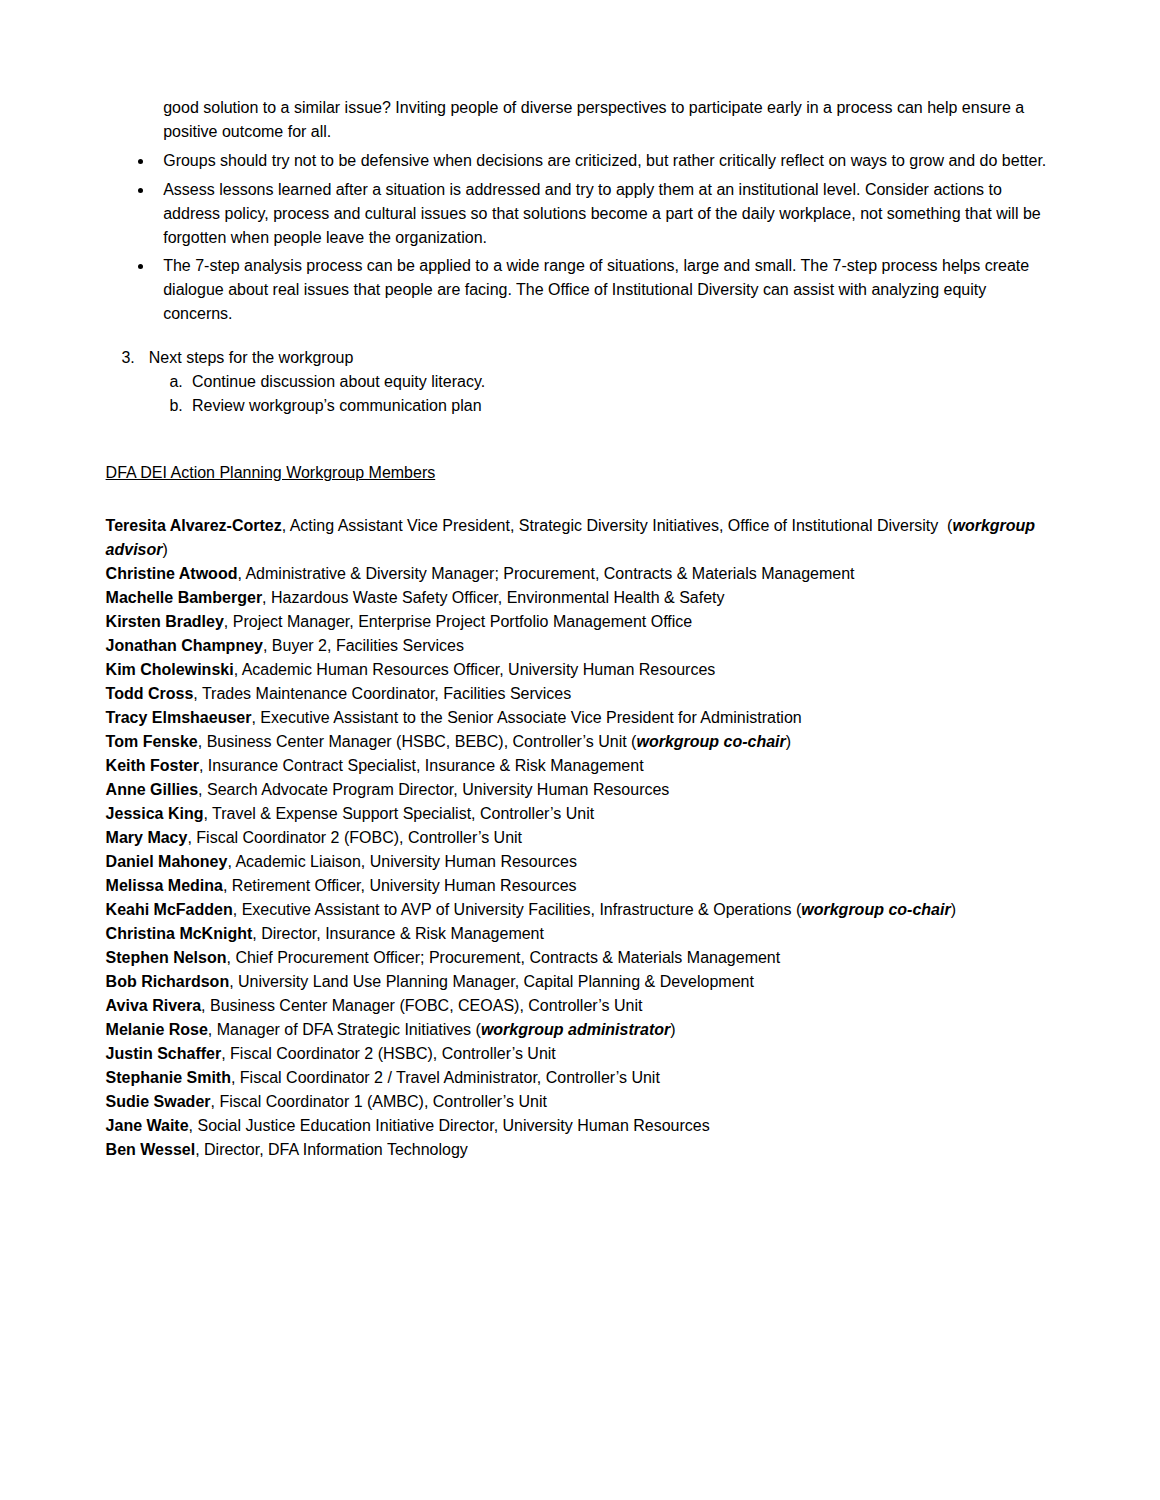good solution to a similar issue? Inviting people of diverse perspectives to participate early in a process can help ensure a positive outcome for all.
Groups should try not to be defensive when decisions are criticized, but rather critically reflect on ways to grow and do better.
Assess lessons learned after a situation is addressed and try to apply them at an institutional level. Consider actions to address policy, process and cultural issues so that solutions become a part of the daily workplace, not something that will be forgotten when people leave the organization.
The 7-step analysis process can be applied to a wide range of situations, large and small. The 7-step process helps create dialogue about real issues that people are facing. The Office of Institutional Diversity can assist with analyzing equity concerns.
Next steps for the workgroup
Continue discussion about equity literacy.
Review workgroup’s communication plan
DFA DEI Action Planning Workgroup Members
Teresita Alvarez-Cortez, Acting Assistant Vice President, Strategic Diversity Initiatives, Office of Institutional Diversity (workgroup advisor)
Christine Atwood, Administrative & Diversity Manager; Procurement, Contracts & Materials Management
Machelle Bamberger, Hazardous Waste Safety Officer, Environmental Health & Safety
Kirsten Bradley, Project Manager, Enterprise Project Portfolio Management Office
Jonathan Champney, Buyer 2, Facilities Services
Kim Cholewinski, Academic Human Resources Officer, University Human Resources
Todd Cross, Trades Maintenance Coordinator, Facilities Services
Tracy Elmshaeuser, Executive Assistant to the Senior Associate Vice President for Administration
Tom Fenske, Business Center Manager (HSBC, BEBC), Controller’s Unit (workgroup co-chair)
Keith Foster, Insurance Contract Specialist, Insurance & Risk Management
Anne Gillies, Search Advocate Program Director, University Human Resources
Jessica King, Travel & Expense Support Specialist, Controller’s Unit
Mary Macy, Fiscal Coordinator 2 (FOBC), Controller’s Unit
Daniel Mahoney, Academic Liaison, University Human Resources
Melissa Medina, Retirement Officer, University Human Resources
Keahi McFadden, Executive Assistant to AVP of University Facilities, Infrastructure & Operations (workgroup co-chair)
Christina McKnight, Director, Insurance & Risk Management
Stephen Nelson, Chief Procurement Officer; Procurement, Contracts & Materials Management
Bob Richardson, University Land Use Planning Manager, Capital Planning & Development
Aviva Rivera, Business Center Manager (FOBC, CEOAS), Controller’s Unit
Melanie Rose, Manager of DFA Strategic Initiatives (workgroup administrator)
Justin Schaffer, Fiscal Coordinator 2 (HSBC), Controller’s Unit
Stephanie Smith, Fiscal Coordinator 2 / Travel Administrator, Controller’s Unit
Sudie Swader, Fiscal Coordinator 1 (AMBC), Controller’s Unit
Jane Waite, Social Justice Education Initiative Director, University Human Resources
Ben Wessel, Director, DFA Information Technology